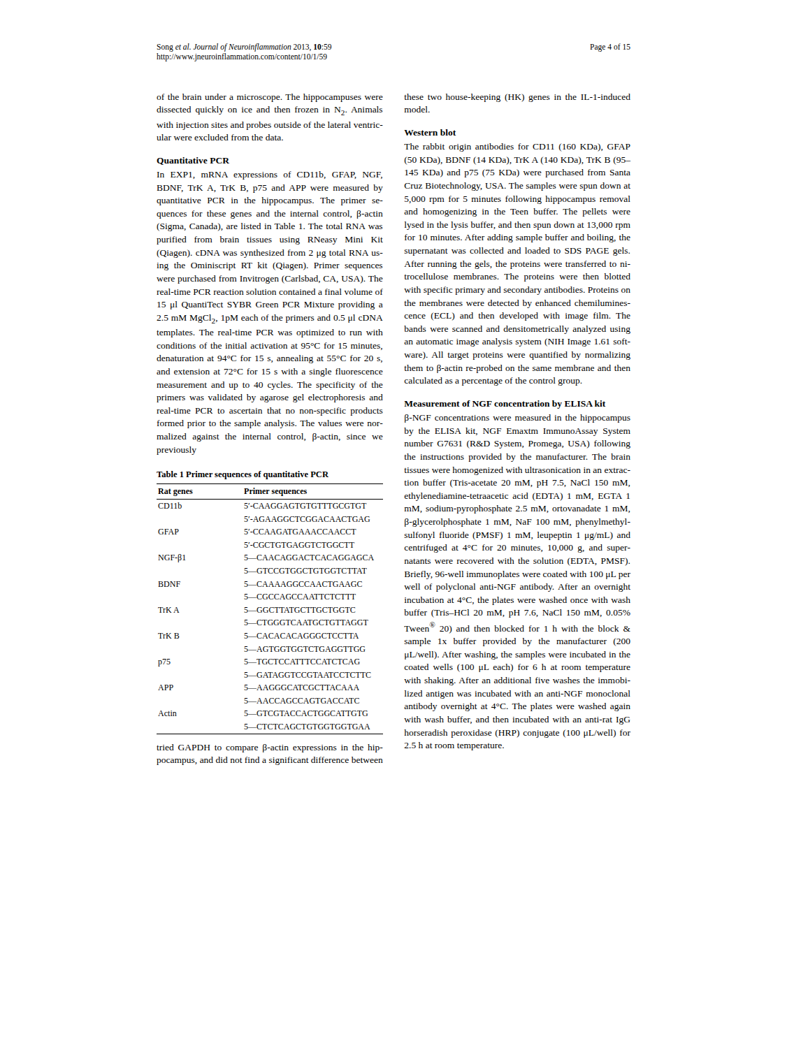Song et al. Journal of Neuroinflammation 2013, 10:59
http://www.jneuroinflammation.com/content/10/1/59
Page 4 of 15
of the brain under a microscope. The hippocampuses were dissected quickly on ice and then frozen in N2. Animals with injection sites and probes outside of the lateral ventricular were excluded from the data.
Quantitative PCR
In EXP1, mRNA expressions of CD11b, GFAP, NGF, BDNF, TrK A, TrK B, p75 and APP were measured by quantitative PCR in the hippocampus. The primer sequences for these genes and the internal control, β-actin (Sigma, Canada), are listed in Table 1. The total RNA was purified from brain tissues using RNeasy Mini Kit (Qiagen). cDNA was synthesized from 2 μg total RNA using the Ominiscript RT kit (Qiagen). Primer sequences were purchased from Invitrogen (Carlsbad, CA, USA). The real-time PCR reaction solution contained a final volume of 15 μl QuantiTect SYBR Green PCR Mixture providing a 2.5 mM MgCl2, 1pM each of the primers and 0.5 μl cDNA templates. The real-time PCR was optimized to run with conditions of the initial activation at 95°C for 15 minutes, denaturation at 94°C for 15 s, annealing at 55°C for 20 s, and extension at 72°C for 15 s with a single fluorescence measurement and up to 40 cycles. The specificity of the primers was validated by agarose gel electrophoresis and real-time PCR to ascertain that no non-specific products formed prior to the sample analysis. The values were normalized against the internal control, β-actin, since we previously
Table 1 Primer sequences of quantitative PCR
| Rat genes | Primer sequences |
| --- | --- |
| CD11b | 5′-CAAGGAGTGTGTTTGCGTGT |
| | 5′-AGAAGGCTCGGACAACTGAG |
| GFAP | 5′-CCAAGATGAAACCAACCT |
| | 5′-CGCTGTGAGGTCTGGCTT |
| NGF-β1 | 5—CAACAGGACTCACAGGAGCA |
| | 5—GTCCGTGGCTGTGGTCTTAT |
| BDNF | 5—CAAAAGGCCAACTGAAGC |
| | 5—CGCCAGCCAATTCTCTTT |
| TrK A | 5—GGCTTATGCTTGCTGGTC |
| | 5—CTGGGTCAATGCTGTTAGGT |
| TrK B | 5—CACACACAGGGCTCCTTA |
| | 5—AGTGGTGGTCTGAGGTTGG |
| p75 | 5—TGCTCCATTTCCATCTCAG |
| | 5—GATAGGTCCGTAATCCTCTTC |
| APP | 5—AAGGGCATCGCTTACAAA |
| | 5—AACCAGCCAGTGACCATC |
| Actin | 5—GTCGTACCACTGGCATTGTG |
| | 5—CTCTCAGCTGTGGTGGTGAA |
tried GAPDH to compare β-actin expressions in the hippocampus, and did not find a significant difference between these two house-keeping (HK) genes in the IL-1-induced model.
Western blot
The rabbit origin antibodies for CD11 (160 KDa), GFAP (50 KDa), BDNF (14 KDa), TrK A (140 KDa), TrK B (95–145 KDa) and p75 (75 KDa) were purchased from Santa Cruz Biotechnology, USA. The samples were spun down at 5,000 rpm for 5 minutes following hippocampus removal and homogenizing in the Teen buffer. The pellets were lysed in the lysis buffer, and then spun down at 13,000 rpm for 10 minutes. After adding sample buffer and boiling, the supernatant was collected and loaded to SDS PAGE gels. After running the gels, the proteins were transferred to nitrocellulose membranes. The proteins were then blotted with specific primary and secondary antibodies. Proteins on the membranes were detected by enhanced chemiluminescence (ECL) and then developed with image film. The bands were scanned and densitometrically analyzed using an automatic image analysis system (NIH Image 1.61 software). All target proteins were quantified by normalizing them to β-actin re-probed on the same membrane and then calculated as a percentage of the control group.
Measurement of NGF concentration by ELISA kit
β-NGF concentrations were measured in the hippocampus by the ELISA kit, NGF Emaxtm ImmunoAssay System number G7631 (R&D System, Promega, USA) following the instructions provided by the manufacturer. The brain tissues were homogenized with ultrasonication in an extraction buffer (Tris-acetate 20 mM, pH 7.5, NaCl 150 mM, ethylenediamine-tetraacetic acid (EDTA) 1 mM, EGTA 1 mM, sodium-pyrophosphate 2.5 mM, ortovanadate 1 mM, β-glycerolphosphate 1 mM, NaF 100 mM, phenylmethylsulfonyl fluoride (PMSF) 1 mM, leupeptin 1 μg/mL) and centrifuged at 4°C for 20 minutes, 10,000 g, and supernatants were recovered with the solution (EDTA, PMSF). Briefly, 96-well immunoplates were coated with 100 μL per well of polyclonal anti-NGF antibody. After an overnight incubation at 4°C, the plates were washed once with wash buffer (Tris–HCl 20 mM, pH 7.6, NaCl 150 mM, 0.05% Tween® 20) and then blocked for 1 h with the block & sample 1x buffer provided by the manufacturer (200 μL/well). After washing, the samples were incubated in the coated wells (100 μL each) for 6 h at room temperature with shaking. After an additional five washes the immobilized antigen was incubated with an anti-NGF monoclonal antibody overnight at 4°C. The plates were washed again with wash buffer, and then incubated with an anti-rat IgG horseradish peroxidase (HRP) conjugate (100 μL/well) for 2.5 h at room temperature.